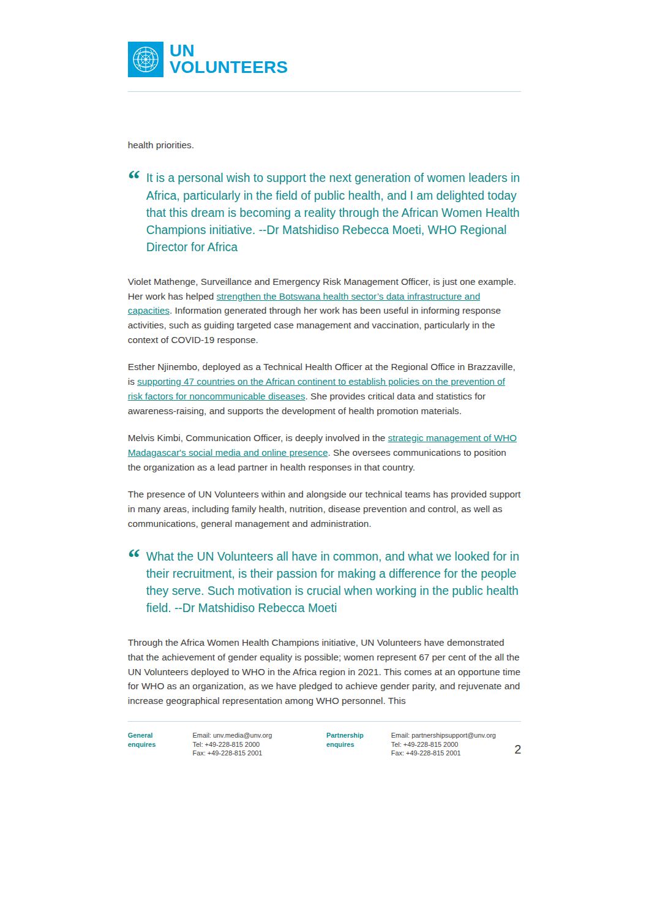UN VOLUNTEERS
health priorities.
“ It is a personal wish to support the next generation of women leaders in Africa, particularly in the field of public health, and I am delighted today that this dream is becoming a reality through the African Women Health Champions initiative. --Dr Matshidiso Rebecca Moeti, WHO Regional Director for Africa
Violet Mathenge, Surveillance and Emergency Risk Management Officer, is just one example. Her work has helped strengthen the Botswana health sector’s data infrastructure and capacities. Information generated through her work has been useful in informing response activities, such as guiding targeted case management and vaccination, particularly in the context of COVID-19 response.
Esther Njinembo, deployed as a Technical Health Officer at the Regional Office in Brazzaville, is supporting 47 countries on the African continent to establish policies on the prevention of risk factors for noncommunicable diseases. She provides critical data and statistics for awareness-raising, and supports the development of health promotion materials.
Melvis Kimbi, Communication Officer, is deeply involved in the strategic management of WHO Madagascar's social media and online presence. She oversees communications to position the organization as a lead partner in health responses in that country.
The presence of UN Volunteers within and alongside our technical teams has provided support in many areas, including family health, nutrition, disease prevention and control, as well as communications, general management and administration.
“ What the UN Volunteers all have in common, and what we looked for in their recruitment, is their passion for making a difference for the people they serve. Such motivation is crucial when working in the public health field. --Dr Matshidiso Rebecca Moeti
Through the Africa Women Health Champions initiative, UN Volunteers have demonstrated that the achievement of gender equality is possible; women represent 67 per cent of the all the UN Volunteers deployed to WHO in the Africa region in 2021. This comes at an opportune time for WHO as an organization, as we have pledged to achieve gender parity, and rejuvenate and increase geographical representation among WHO personnel. This
General
enquires
Email: unv.media@unv.org
Tel: +49-228-815 2000
Fax: +49-228-815 2001
Partnership
enquires
Email: partnershipsupport@unv.org
Tel: +49-228-815 2000
Fax: +49-228-815 2001
2